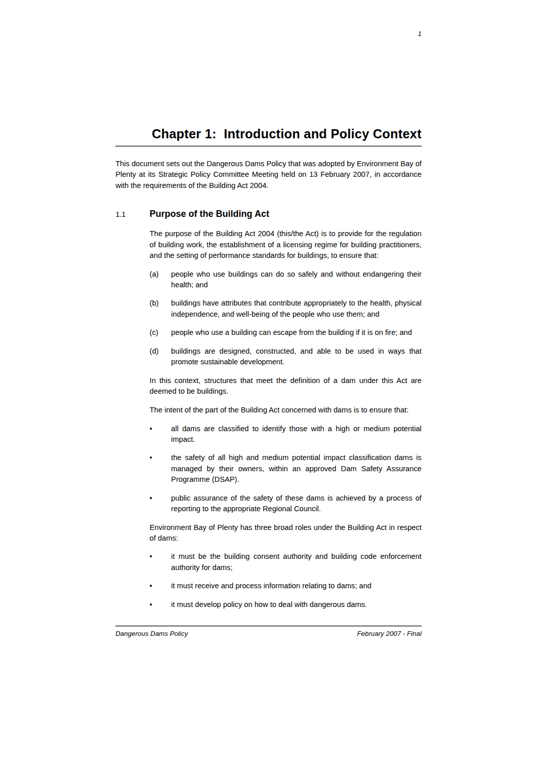1
Chapter 1: Introduction and Policy Context
This document sets out the Dangerous Dams Policy that was adopted by Environment Bay of Plenty at its Strategic Policy Committee Meeting held on 13 February 2007, in accordance with the requirements of the Building Act 2004.
1.1
Purpose of the Building Act
The purpose of the Building Act 2004 (this/the Act) is to provide for the regulation of building work, the establishment of a licensing regime for building practitioners, and the setting of performance standards for buildings, to ensure that:
(a) people who use buildings can do so safely and without endangering their health; and
(b) buildings have attributes that contribute appropriately to the health, physical independence, and well-being of the people who use them; and
(c) people who use a building can escape from the building if it is on fire; and
(d) buildings are designed, constructed, and able to be used in ways that promote sustainable development.
In this context, structures that meet the definition of a dam under this Act are deemed to be buildings.
The intent of the part of the Building Act concerned with dams is to ensure that:
• all dams are classified to identify those with a high or medium potential impact.
• the safety of all high and medium potential impact classification dams is managed by their owners, within an approved Dam Safety Assurance Programme (DSAP).
• public assurance of the safety of these dams is achieved by a process of reporting to the appropriate Regional Council.
Environment Bay of Plenty has three broad roles under the Building Act in respect of dams:
• it must be the building consent authority and building code enforcement authority for dams;
• it must receive and process information relating to dams; and
• it must develop policy on how to deal with dangerous dams.
Dangerous Dams Policy February 2007 - Final